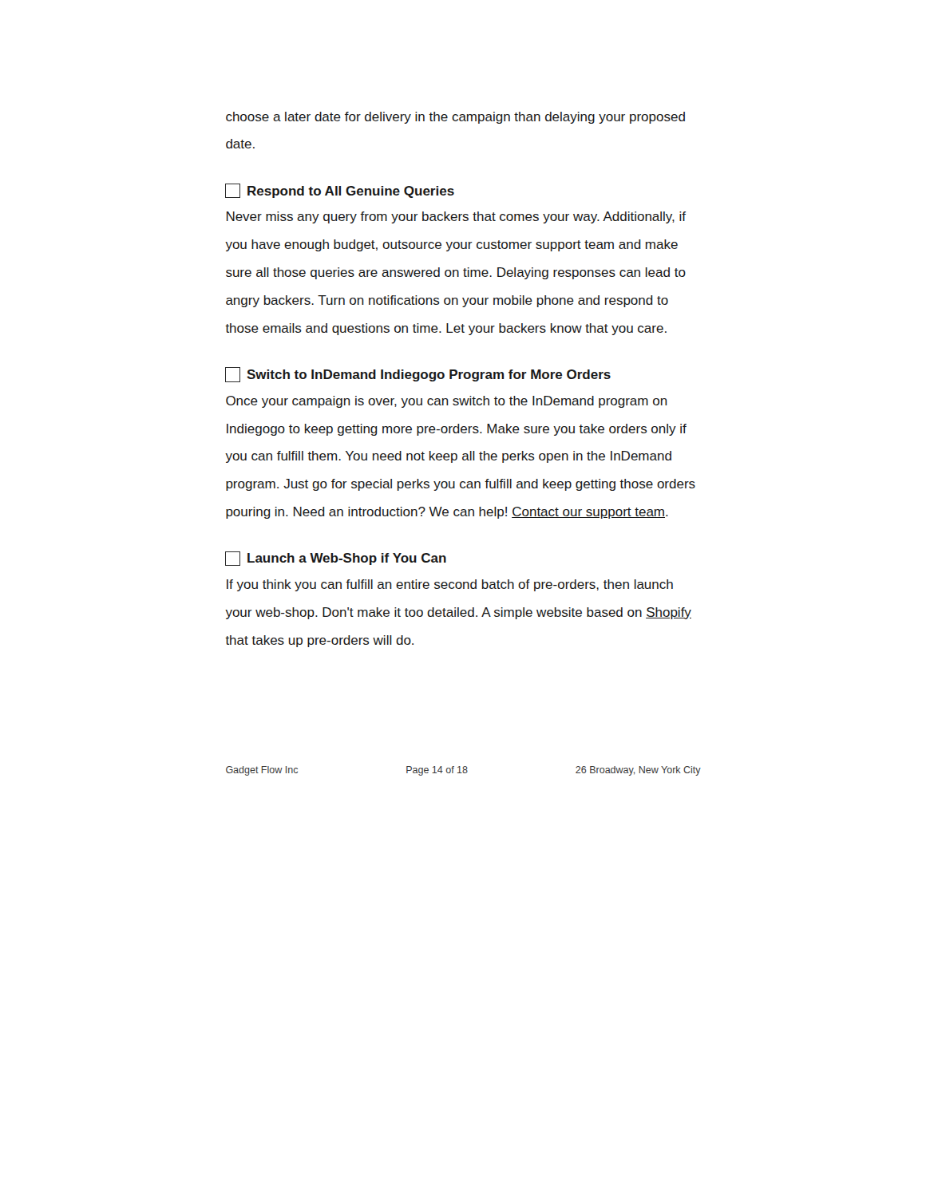choose a later date for delivery in the campaign than delaying your proposed date.
Respond to All Genuine Queries
Never miss any query from your backers that comes your way. Additionally, if you have enough budget, outsource your customer support team and make sure all those queries are answered on time. Delaying responses can lead to angry backers. Turn on notifications on your mobile phone and respond to those emails and questions on time. Let your backers know that you care.
Switch to InDemand Indiegogo Program for More Orders
Once your campaign is over, you can switch to the InDemand program on Indiegogo to keep getting more pre-orders. Make sure you take orders only if you can fulfill them. You need not keep all the perks open in the InDemand program. Just go for special perks you can fulfill and keep getting those orders pouring in. Need an introduction? We can help! Contact our support team.
Launch a Web-Shop if You Can
If you think you can fulfill an entire second batch of pre-orders, then launch your web-shop. Don't make it too detailed. A simple website based on Shopify that takes up pre-orders will do.
Gadget Flow Inc
Page 14 of 18
26 Broadway, New York City